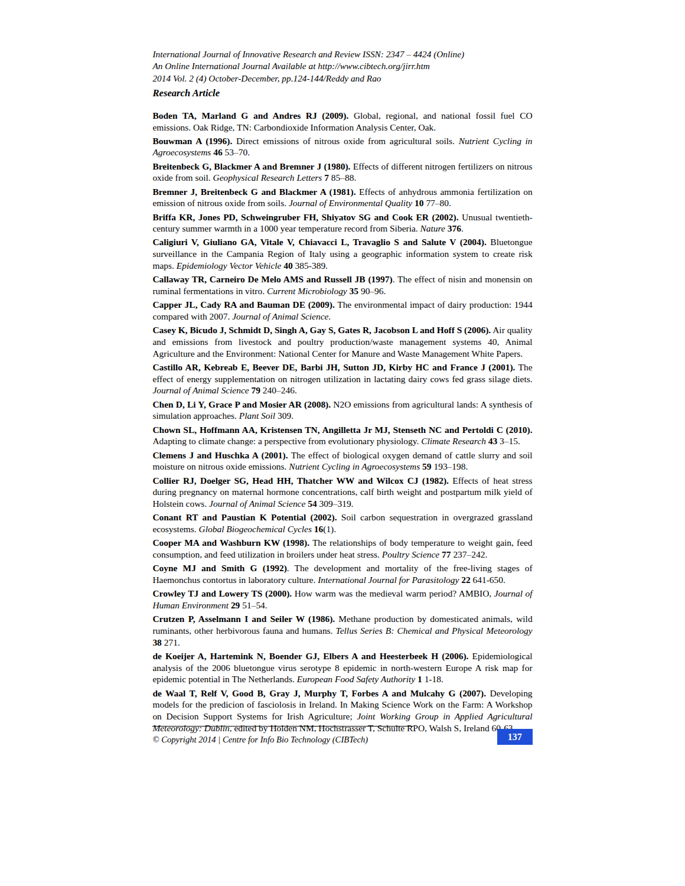International Journal of Innovative Research and Review ISSN: 2347 – 4424 (Online) An Online International Journal Available at http://www.cibtech.org/jirr.htm 2014 Vol. 2 (4) October-December, pp.124-144/Reddy and Rao
Research Article
Boden TA, Marland G and Andres RJ (2009). Global, regional, and national fossil fuel CO emissions. Oak Ridge, TN: Carbondioxide Information Analysis Center, Oak.
Bouwman A (1996). Direct emissions of nitrous oxide from agricultural soils. Nutrient Cycling in Agroecosystems 46 53–70.
Breitenbeck G, Blackmer A and Bremner J (1980). Effects of different nitrogen fertilizers on nitrous oxide from soil. Geophysical Research Letters 7 85–88.
Bremner J, Breitenbeck G and Blackmer A (1981). Effects of anhydrous ammonia fertilization on emission of nitrous oxide from soils. Journal of Environmental Quality 10 77–80.
Briffa KR, Jones PD, Schweingruber FH, Shiyatov SG and Cook ER (2002). Unusual twentieth-century summer warmth in a 1000 year temperature record from Siberia. Nature 376.
Caligiuri V, Giuliano GA, Vitale V, Chiavacci L, Travaglio S and Salute V (2004). Bluetongue surveillance in the Campania Region of Italy using a geographic information system to create risk maps. Epidemiology Vector Vehicle 40 385-389.
Callaway TR, Carneiro De Melo AMS and Russell JB (1997). The effect of nisin and monensin on ruminal fermentations in vitro. Current Microbiology 35 90–96.
Capper JL, Cady RA and Bauman DE (2009). The environmental impact of dairy production: 1944 compared with 2007. Journal of Animal Science.
Casey K, Bicudo J, Schmidt D, Singh A, Gay S, Gates R, Jacobson L and Hoff S (2006). Air quality and emissions from livestock and poultry production/waste management systems 40, Animal Agriculture and the Environment: National Center for Manure and Waste Management White Papers.
Castillo AR, Kebreab E, Beever DE, Barbi JH, Sutton JD, Kirby HC and France J (2001). The effect of energy supplementation on nitrogen utilization in lactating dairy cows fed grass silage diets. Journal of Animal Science 79 240–246.
Chen D, Li Y, Grace P and Mosier AR (2008). N2O emissions from agricultural lands: A synthesis of simulation approaches. Plant Soil 309.
Chown SL, Hoffmann AA, Kristensen TN, Angilletta Jr MJ, Stenseth NC and Pertoldi C (2010). Adapting to climate change: a perspective from evolutionary physiology. Climate Research 43 3–15.
Clemens J and Huschka A (2001). The effect of biological oxygen demand of cattle slurry and soil moisture on nitrous oxide emissions. Nutrient Cycling in Agroecosystems 59 193–198.
Collier RJ, Doelger SG, Head HH, Thatcher WW and Wilcox CJ (1982). Effects of heat stress during pregnancy on maternal hormone concentrations, calf birth weight and postpartum milk yield of Holstein cows. Journal of Animal Science 54 309–319.
Conant RT and Paustian K Potential (2002). Soil carbon sequestration in overgrazed grassland ecosystems. Global Biogeochemical Cycles 16(1).
Cooper MA and Washburn KW (1998). The relationships of body temperature to weight gain, feed consumption, and feed utilization in broilers under heat stress. Poultry Science 77 237–242.
Coyne MJ and Smith G (1992). The development and mortality of the free-living stages of Haemonchus contortus in laboratory culture. International Journal for Parasitology 22 641-650.
Crowley TJ and Lowery TS (2000). How warm was the medieval warm period? AMBIO, Journal of Human Environment 29 51–54.
Crutzen P, Asselmann I and Seiler W (1986). Methane production by domesticated animals, wild ruminants, other herbivorous fauna and humans. Tellus Series B: Chemical and Physical Meteorology 38 271.
de Koeijer A, Hartemink N, Boender GJ, Elbers A and Heesterbeek H (2006). Epidemiological analysis of the 2006 bluetongue virus serotype 8 epidemic in north-western Europe A risk map for epidemic potential in The Netherlands. European Food Safety Authority 1 1-18.
de Waal T, Relf V, Good B, Gray J, Murphy T, Forbes A and Mulcahy G (2007). Developing models for the predicion of fasciolosis in Ireland. In Making Science Work on the Farm: A Workshop on Decision Support Systems for Irish Agriculture; Joint Working Group in Applied Agricultural Meteorology: Dublin, edited by Holden NM, Hochstrasser T, Schulte RPO, Walsh S, Ireland 60-63.
© Copyright 2014 | Centre for Info Bio Technology (CIBTech) 137